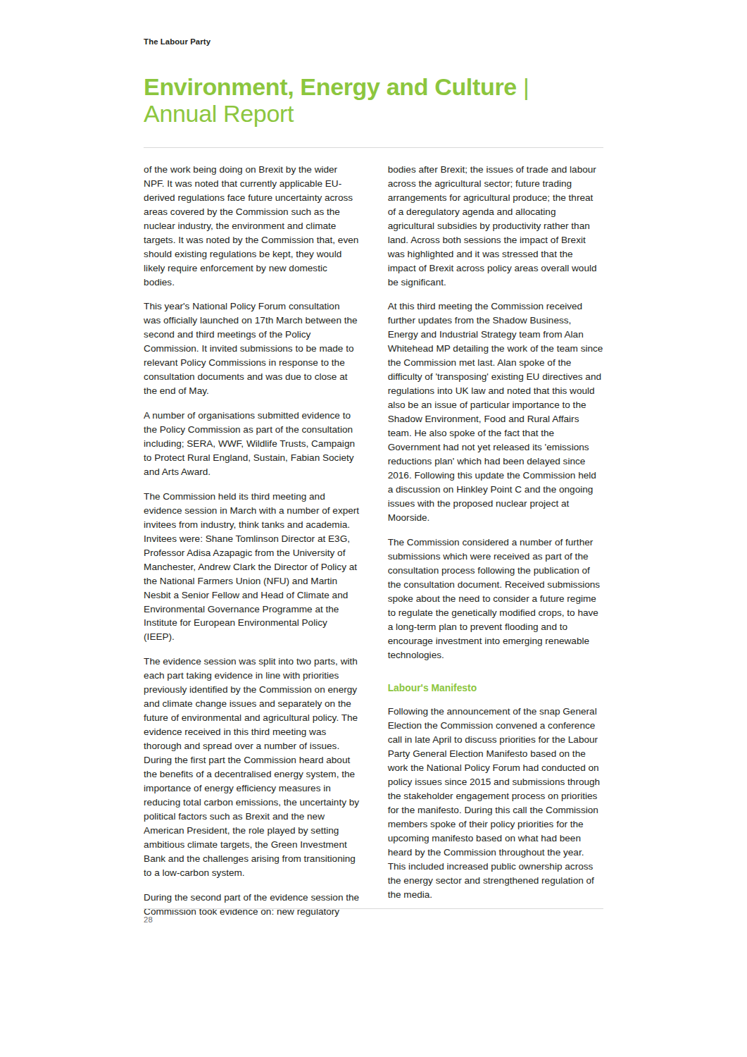The Labour Party
Environment, Energy and Culture | Annual Report
of the work being doing on Brexit by the wider NPF. It was noted that currently applicable EU-derived regulations face future uncertainty across areas covered by the Commission such as the nuclear industry, the environment and climate targets. It was noted by the Commission that, even should existing regulations be kept, they would likely require enforcement by new domestic bodies.
This year's National Policy Forum consultation was officially launched on 17th March between the second and third meetings of the Policy Commission. It invited submissions to be made to relevant Policy Commissions in response to the consultation documents and was due to close at the end of May.
A number of organisations submitted evidence to the Policy Commission as part of the consultation including; SERA, WWF, Wildlife Trusts, Campaign to Protect Rural England, Sustain, Fabian Society and Arts Award.
The Commission held its third meeting and evidence session in March with a number of expert invitees from industry, think tanks and academia. Invitees were: Shane Tomlinson Director at E3G, Professor Adisa Azapagic from the University of Manchester, Andrew Clark the Director of Policy at the National Farmers Union (NFU) and Martin Nesbit a Senior Fellow and Head of Climate and Environmental Governance Programme at the Institute for European Environmental Policy (IEEP).
The evidence session was split into two parts, with each part taking evidence in line with priorities previously identified by the Commission on energy and climate change issues and separately on the future of environmental and agricultural policy. The evidence received in this third meeting was thorough and spread over a number of issues. During the first part the Commission heard about the benefits of a decentralised energy system, the importance of energy efficiency measures in reducing total carbon emissions, the uncertainty by political factors such as Brexit and the new American President, the role played by setting ambitious climate targets, the Green Investment Bank and the challenges arising from transitioning to a low-carbon system.
During the second part of the evidence session the Commission took evidence on: new regulatory bodies after Brexit; the issues of trade and labour across the agricultural sector; future trading arrangements for agricultural produce; the threat of a deregulatory agenda and allocating agricultural subsidies by productivity rather than land. Across both sessions the impact of Brexit was highlighted and it was stressed that the impact of Brexit across policy areas overall would be significant.
At this third meeting the Commission received further updates from the Shadow Business, Energy and Industrial Strategy team from Alan Whitehead MP detailing the work of the team since the Commission met last. Alan spoke of the difficulty of 'transposing' existing EU directives and regulations into UK law and noted that this would also be an issue of particular importance to the Shadow Environment, Food and Rural Affairs team. He also spoke of the fact that the Government had not yet released its 'emissions reductions plan' which had been delayed since 2016. Following this update the Commission held a discussion on Hinkley Point C and the ongoing issues with the proposed nuclear project at Moorside.
The Commission considered a number of further submissions which were received as part of the consultation process following the publication of the consultation document. Received submissions spoke about the need to consider a future regime to regulate the genetically modified crops, to have a long-term plan to prevent flooding and to encourage investment into emerging renewable technologies.
Labour's Manifesto
Following the announcement of the snap General Election the Commission convened a conference call in late April to discuss priorities for the Labour Party General Election Manifesto based on the work the National Policy Forum had conducted on policy issues since 2015 and submissions through the stakeholder engagement process on priorities for the manifesto. During this call the Commission members spoke of their policy priorities for the upcoming manifesto based on what had been heard by the Commission throughout the year. This included increased public ownership across the energy sector and strengthened regulation of the media.
28